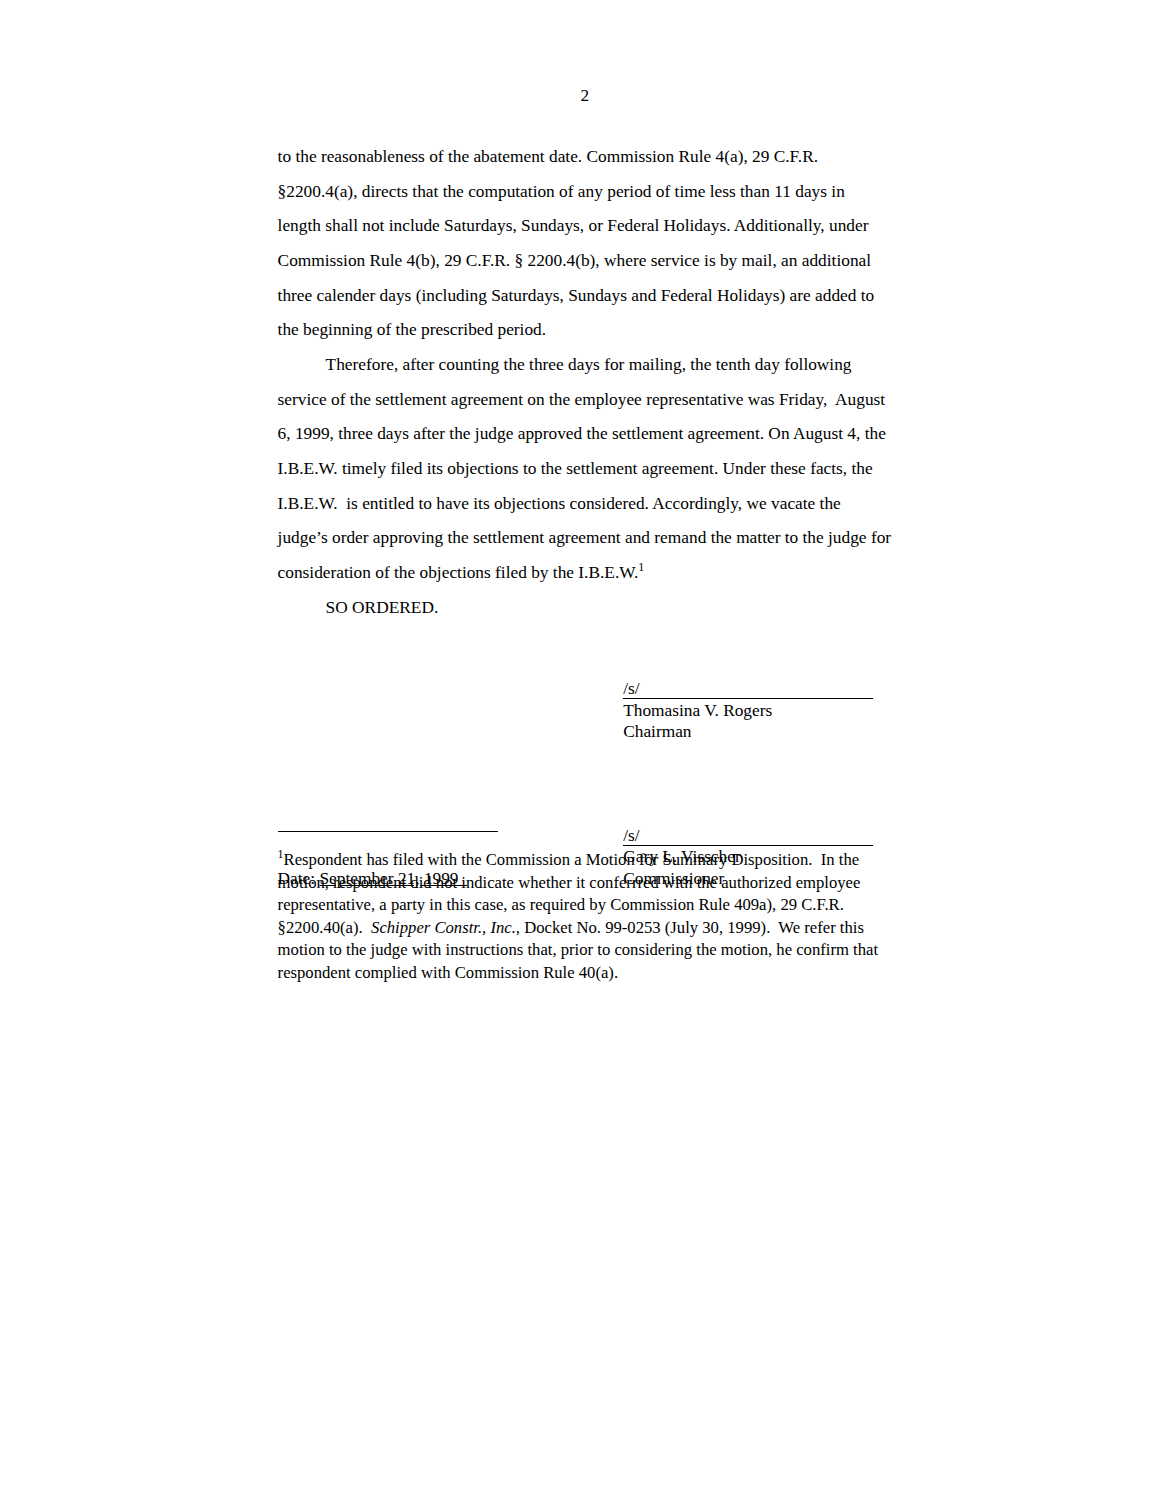2
to the reasonableness of the abatement date. Commission Rule 4(a), 29 C.F.R. §2200.4(a), directs that the computation of any period of time less than 11 days in length shall not include Saturdays, Sundays, or Federal Holidays. Additionally, under Commission Rule 4(b), 29 C.F.R. § 2200.4(b), where service is by mail, an additional three calender days (including Saturdays, Sundays and Federal Holidays) are added to the beginning of the prescribed period.
Therefore, after counting the three days for mailing, the tenth day following service of the settlement agreement on the employee representative was Friday, August 6, 1999, three days after the judge approved the settlement agreement. On August 4, the I.B.E.W. timely filed its objections to the settlement agreement. Under these facts, the I.B.E.W. is entitled to have its objections considered. Accordingly, we vacate the judge’s order approving the settlement agreement and remand the matter to the judge for consideration of the objections filed by the I.B.E.W.1
SO ORDERED.
/s/
Thomasina V. Rogers
Chairman
/s/
Gary L. Visscher
Date: September 21, 1999
Commissioner
1Respondent has filed with the Commission a Motion for Summary Disposition. In the motion, respondent did not indicate whether it conferrred with the authorized employee representative, a party in this case, as required by Commission Rule 409a), 29 C.F.R. §2200.40(a). Schipper Constr., Inc., Docket No. 99-0253 (July 30, 1999). We refer this motion to the judge with instructions that, prior to considering the motion, he confirm that
respondent complied with Commission Rule 40(a).